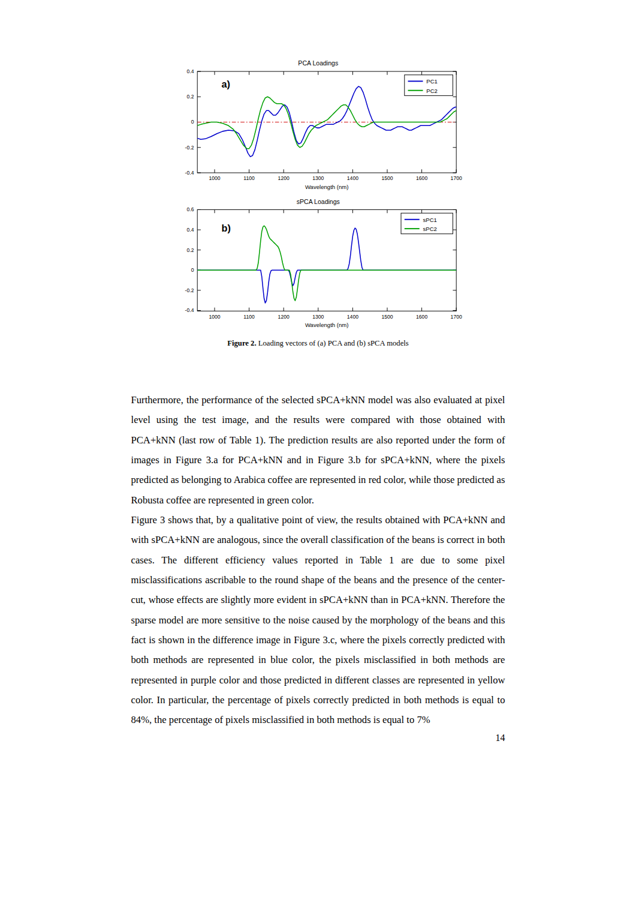PCA Loadings 0.4 0.2 0 -0.2 -0.4 1000 1100 1200 1300 1400 1500 1600 1700 Wavelength (nm) a) PC1 PC2 sPCA Loadings 0.6 0.4 0.2 0 -0.2 -0.4 1000 1100 1200 1300 1400 1500 1600 1700 Wavelength (nm) b) sPC1 sPC2
Figure 2. Loading vectors of (a) PCA and (b) sPCA models
Furthermore, the performance of the selected sPCA+kNN model was also evaluated at pixel level using the test image, and the results were compared with those obtained with PCA+kNN (last row of Table 1). The prediction results are also reported under the form of images in Figure 3.a for PCA+kNN and in Figure 3.b for sPCA+kNN, where the pixels predicted as belonging to Arabica coffee are represented in red color, while those predicted as Robusta coffee are represented in green color.
Figure 3 shows that, by a qualitative point of view, the results obtained with PCA+kNN and with sPCA+kNN are analogous, since the overall classification of the beans is correct in both cases. The different efficiency values reported in Table 1 are due to some pixel misclassifications ascribable to the round shape of the beans and the presence of the center-cut, whose effects are slightly more evident in sPCA+kNN than in PCA+kNN. Therefore the sparse model are more sensitive to the noise caused by the morphology of the beans and this fact is shown in the difference image in Figure 3.c, where the pixels correctly predicted with both methods are represented in blue color, the pixels misclassified in both methods are represented in purple color and those predicted in different classes are represented in yellow color. In particular, the percentage of pixels correctly predicted in both methods is equal to 84%, the percentage of pixels misclassified in both methods is equal to 7%
14